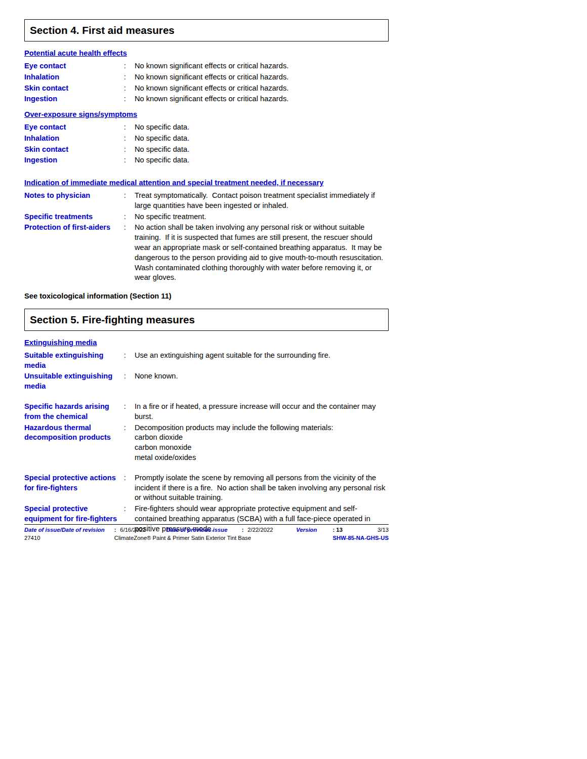Section 4. First aid measures
Potential acute health effects
| Eye contact | : | No known significant effects or critical hazards. |
| Inhalation | : | No known significant effects or critical hazards. |
| Skin contact | : | No known significant effects or critical hazards. |
| Ingestion | : | No known significant effects or critical hazards. |
Over-exposure signs/symptoms
| Eye contact | : | No specific data. |
| Inhalation | : | No specific data. |
| Skin contact | : | No specific data. |
| Ingestion | : | No specific data. |
Indication of immediate medical attention and special treatment needed, if necessary
| Notes to physician | : | Treat symptomatically. Contact poison treatment specialist immediately if large quantities have been ingested or inhaled. |
| Specific treatments | : | No specific treatment. |
| Protection of first-aiders | : | No action shall be taken involving any personal risk or without suitable training. If it is suspected that fumes are still present, the rescuer should wear an appropriate mask or self-contained breathing apparatus. It may be dangerous to the person providing aid to give mouth-to-mouth resuscitation. Wash contaminated clothing thoroughly with water before removing it, or wear gloves. |
See toxicological information (Section 11)
Section 5. Fire-fighting measures
Extinguishing media
| Suitable extinguishing media | : | Use an extinguishing agent suitable for the surrounding fire. |
| Unsuitable extinguishing media | : | None known. |
| Specific hazards arising from the chemical | : | In a fire or if heated, a pressure increase will occur and the container may burst. |
| Hazardous thermal decomposition products | : | Decomposition products may include the following materials: carbon dioxide carbon monoxide metal oxide/oxides |
| Special protective actions for fire-fighters | : | Promptly isolate the scene by removing all persons from the vicinity of the incident if there is a fire. No action shall be taken involving any personal risk or without suitable training. |
| Special protective equipment for fire-fighters | : | Fire-fighters should wear appropriate protective equipment and self-contained breathing apparatus (SCBA) with a full face-piece operated in positive pressure mode. |
| Date of issue/Date of revision | : | 6/16/2022 | Date of previous issue | : | 2/22/2022 | Version | : 13 | 3/13 |
| 27410 | ClimateZone® Paint & Primer Satin Exterior Tint Base | SHW-85-NA-GHS-US |